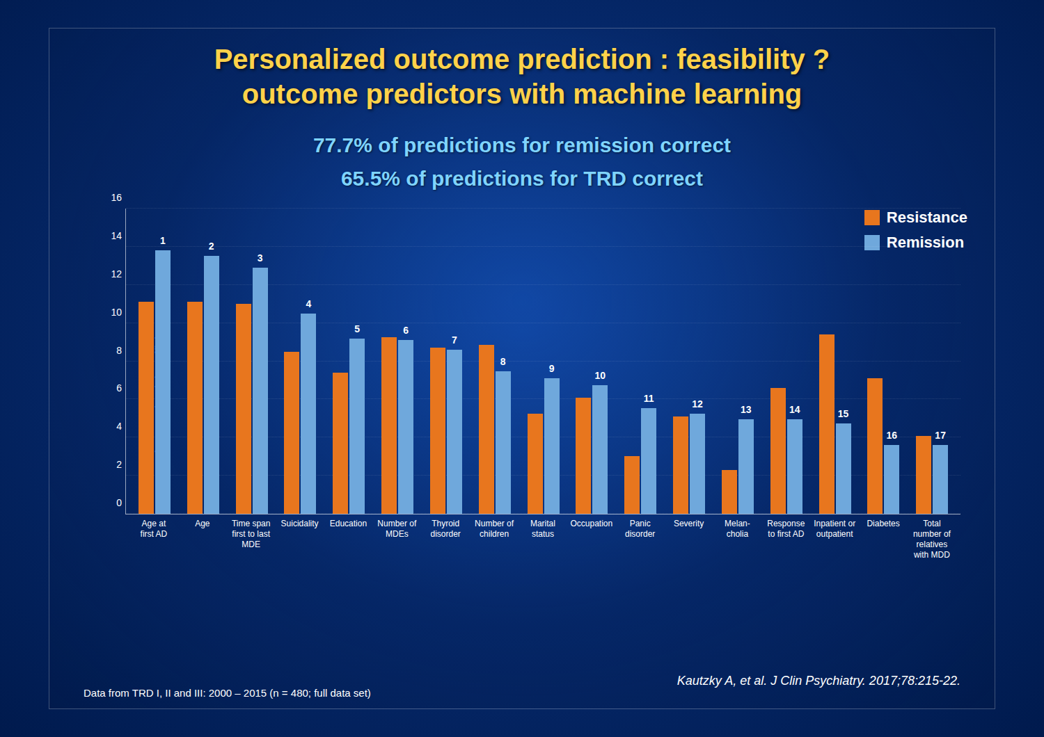Personalized outcome prediction : feasibility ?
outcome predictors with machine learning
77.7% of predictions for remission correct
65.5% of predictions for TRD correct
Resistance
Remission
Mean decrease in Gini coefficient
0
2
4
6
8
10
12
14
16
1
2
3
4
5
6
7
8
9
10
11
12
13
14
15
16
17
Age at
first AD
Age
Time span
first to last
MDE
Suicidality
Education
Number of
MDEs
Thyroid
disorder
Number of
children
Marital
status
Occupation
Panic
disorder
Severity
Melan-
cholia
Response
to first AD
Inpatient or
outpatient
Diabetes
Total
number of
relatives
with MDD
Data from TRD I, II and III: 2000 – 2015 (n = 480; full data set)
Kautzky A, et al. J Clin Psychiatry. 2017;78:215-22.